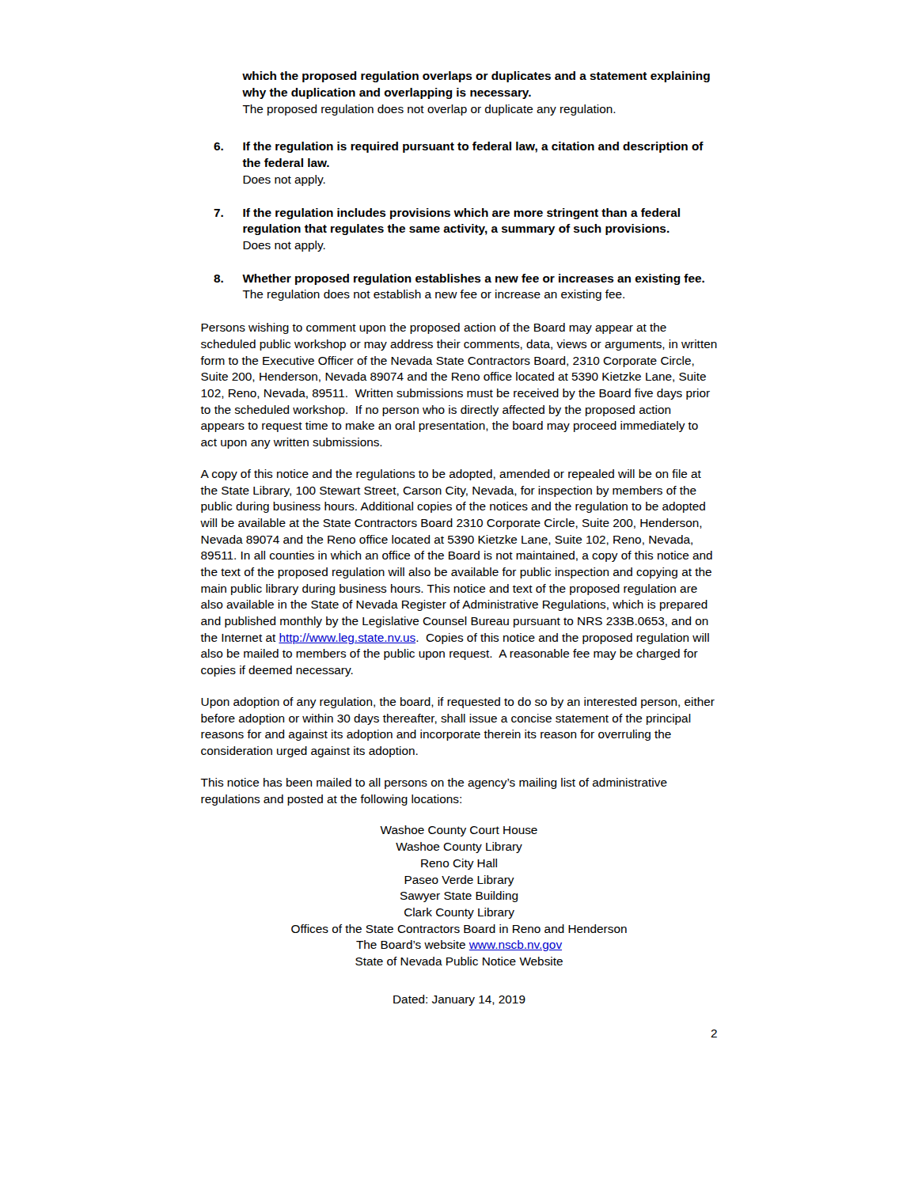which the proposed regulation overlaps or duplicates and a statement explaining why the duplication and overlapping is necessary.
The proposed regulation does not overlap or duplicate any regulation.
6. If the regulation is required pursuant to federal law, a citation and description of the federal law. Does not apply.
7. If the regulation includes provisions which are more stringent than a federal regulation that regulates the same activity, a summary of such provisions. Does not apply.
8. Whether proposed regulation establishes a new fee or increases an existing fee. The regulation does not establish a new fee or increase an existing fee.
Persons wishing to comment upon the proposed action of the Board may appear at the scheduled public workshop or may address their comments, data, views or arguments, in written form to the Executive Officer of the Nevada State Contractors Board, 2310 Corporate Circle, Suite 200, Henderson, Nevada 89074 and the Reno office located at 5390 Kietzke Lane, Suite 102, Reno, Nevada, 89511. Written submissions must be received by the Board five days prior to the scheduled workshop. If no person who is directly affected by the proposed action appears to request time to make an oral presentation, the board may proceed immediately to act upon any written submissions.
A copy of this notice and the regulations to be adopted, amended or repealed will be on file at the State Library, 100 Stewart Street, Carson City, Nevada, for inspection by members of the public during business hours. Additional copies of the notices and the regulation to be adopted will be available at the State Contractors Board 2310 Corporate Circle, Suite 200, Henderson, Nevada 89074 and the Reno office located at 5390 Kietzke Lane, Suite 102, Reno, Nevada, 89511. In all counties in which an office of the Board is not maintained, a copy of this notice and the text of the proposed regulation will also be available for public inspection and copying at the main public library during business hours. This notice and text of the proposed regulation are also available in the State of Nevada Register of Administrative Regulations, which is prepared and published monthly by the Legislative Counsel Bureau pursuant to NRS 233B.0653, and on the Internet at http://www.leg.state.nv.us. Copies of this notice and the proposed regulation will also be mailed to members of the public upon request. A reasonable fee may be charged for copies if deemed necessary.
Upon adoption of any regulation, the board, if requested to do so by an interested person, either before adoption or within 30 days thereafter, shall issue a concise statement of the principal reasons for and against its adoption and incorporate therein its reason for overruling the consideration urged against its adoption.
This notice has been mailed to all persons on the agency’s mailing list of administrative regulations and posted at the following locations:
Washoe County Court House
Washoe County Library
Reno City Hall
Paseo Verde Library
Sawyer State Building
Clark County Library
Offices of the State Contractors Board in Reno and Henderson
The Board’s website www.nscb.nv.gov
State of Nevada Public Notice Website
Dated: January 14, 2019
2